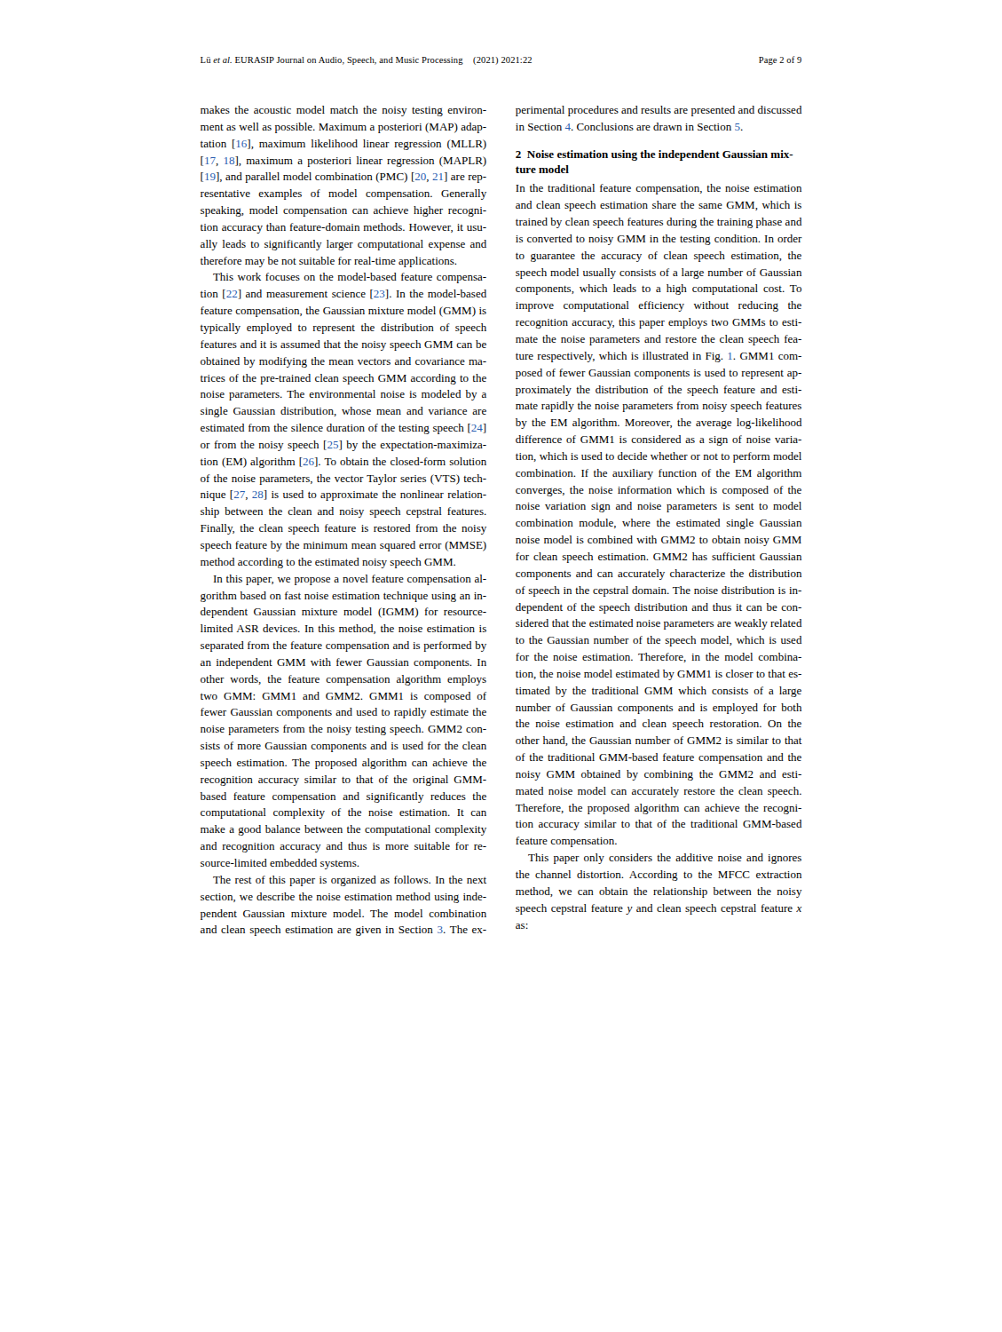Lü et al. EURASIP Journal on Audio, Speech, and Music Processing (2021) 2021:22 Page 2 of 9
makes the acoustic model match the noisy testing environment as well as possible. Maximum a posteriori (MAP) adaptation [16], maximum likelihood linear regression (MLLR) [17, 18], maximum a posteriori linear regression (MAPLR) [19], and parallel model combination (PMC) [20, 21] are representative examples of model compensation. Generally speaking, model compensation can achieve higher recognition accuracy than feature-domain methods. However, it usually leads to significantly larger computational expense and therefore may be not suitable for real-time applications.
This work focuses on the model-based feature compensation [22] and measurement science [23]. In the model-based feature compensation, the Gaussian mixture model (GMM) is typically employed to represent the distribution of speech features and it is assumed that the noisy speech GMM can be obtained by modifying the mean vectors and covariance matrices of the pre-trained clean speech GMM according to the noise parameters. The environmental noise is modeled by a single Gaussian distribution, whose mean and variance are estimated from the silence duration of the testing speech [24] or from the noisy speech [25] by the expectation-maximization (EM) algorithm [26]. To obtain the closed-form solution of the noise parameters, the vector Taylor series (VTS) technique [27, 28] is used to approximate the nonlinear relationship between the clean and noisy speech cepstral features. Finally, the clean speech feature is restored from the noisy speech feature by the minimum mean squared error (MMSE) method according to the estimated noisy speech GMM.
In this paper, we propose a novel feature compensation algorithm based on fast noise estimation technique using an independent Gaussian mixture model (IGMM) for resource-limited ASR devices. In this method, the noise estimation is separated from the feature compensation and is performed by an independent GMM with fewer Gaussian components. In other words, the feature compensation algorithm employs two GMM: GMM1 and GMM2. GMM1 is composed of fewer Gaussian components and used to rapidly estimate the noise parameters from the noisy testing speech. GMM2 consists of more Gaussian components and is used for the clean speech estimation. The proposed algorithm can achieve the recognition accuracy similar to that of the original GMM-based feature compensation and significantly reduces the computational complexity of the noise estimation. It can make a good balance between the computational complexity and recognition accuracy and thus is more suitable for resource-limited embedded systems.
The rest of this paper is organized as follows. In the next section, we describe the noise estimation method using independent Gaussian mixture model. The model combination and clean speech estimation are given in Section 3. The experimental procedures and results are presented and discussed in Section 4. Conclusions are drawn in Section 5.
2 Noise estimation using the independent Gaussian mixture model
In the traditional feature compensation, the noise estimation and clean speech estimation share the same GMM, which is trained by clean speech features during the training phase and is converted to noisy GMM in the testing condition. In order to guarantee the accuracy of clean speech estimation, the speech model usually consists of a large number of Gaussian components, which leads to a high computational cost. To improve computational efficiency without reducing the recognition accuracy, this paper employs two GMMs to estimate the noise parameters and restore the clean speech feature respectively, which is illustrated in Fig. 1. GMM1 composed of fewer Gaussian components is used to represent approximately the distribution of the speech feature and estimate rapidly the noise parameters from noisy speech features by the EM algorithm. Moreover, the average log-likelihood difference of GMM1 is considered as a sign of noise variation, which is used to decide whether or not to perform model combination. If the auxiliary function of the EM algorithm converges, the noise information which is composed of the noise variation sign and noise parameters is sent to model combination module, where the estimated single Gaussian noise model is combined with GMM2 to obtain noisy GMM for clean speech estimation. GMM2 has sufficient Gaussian components and can accurately characterize the distribution of speech in the cepstral domain. The noise distribution is independent of the speech distribution and thus it can be considered that the estimated noise parameters are weakly related to the Gaussian number of the speech model, which is used for the noise estimation. Therefore, in the model combination, the noise model estimated by GMM1 is closer to that estimated by the traditional GMM which consists of a large number of Gaussian components and is employed for both the noise estimation and clean speech restoration. On the other hand, the Gaussian number of GMM2 is similar to that of the traditional GMM-based feature compensation and the noisy GMM obtained by combining the GMM2 and estimated noise model can accurately restore the clean speech. Therefore, the proposed algorithm can achieve the recognition accuracy similar to that of the traditional GMM-based feature compensation.
This paper only considers the additive noise and ignores the channel distortion. According to the MFCC extraction method, we can obtain the relationship between the noisy speech cepstral feature y and clean speech cepstral feature x as: